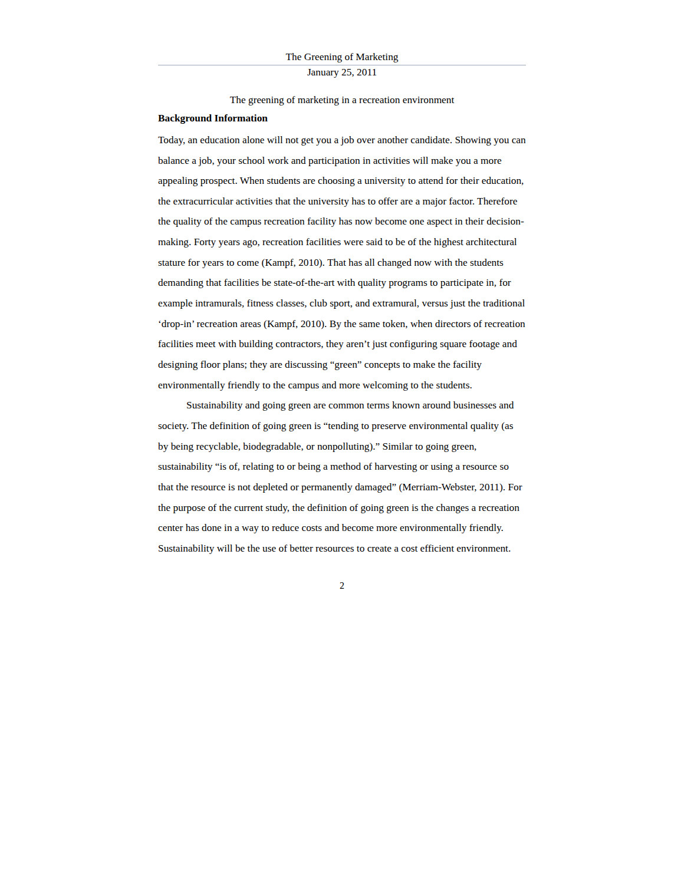The Greening of Marketing
January 25, 2011
The greening of marketing in a recreation environment
Background Information
Today, an education alone will not get you a job over another candidate. Showing you can balance a job, your school work and participation in activities will make you a more appealing prospect. When students are choosing a university to attend for their education, the extracurricular activities that the university has to offer are a major factor. Therefore the quality of the campus recreation facility has now become one aspect in their decision-making. Forty years ago, recreation facilities were said to be of the highest architectural stature for years to come (Kampf, 2010). That has all changed now with the students demanding that facilities be state-of-the-art with quality programs to participate in, for example intramurals, fitness classes, club sport, and extramural, versus just the traditional ‘drop-in’ recreation areas (Kampf, 2010). By the same token, when directors of recreation facilities meet with building contractors, they aren’t just configuring square footage and designing floor plans; they are discussing “green” concepts to make the facility environmentally friendly to the campus and more welcoming to the students.
Sustainability and going green are common terms known around businesses and society. The definition of going green is “tending to preserve environmental quality (as by being recyclable, biodegradable, or nonpolluting).” Similar to going green, sustainability “is of, relating to or being a method of harvesting or using a resource so that the resource is not depleted or permanently damaged” (Merriam-Webster, 2011). For the purpose of the current study, the definition of going green is the changes a recreation center has done in a way to reduce costs and become more environmentally friendly. Sustainability will be the use of better resources to create a cost efficient environment.
2